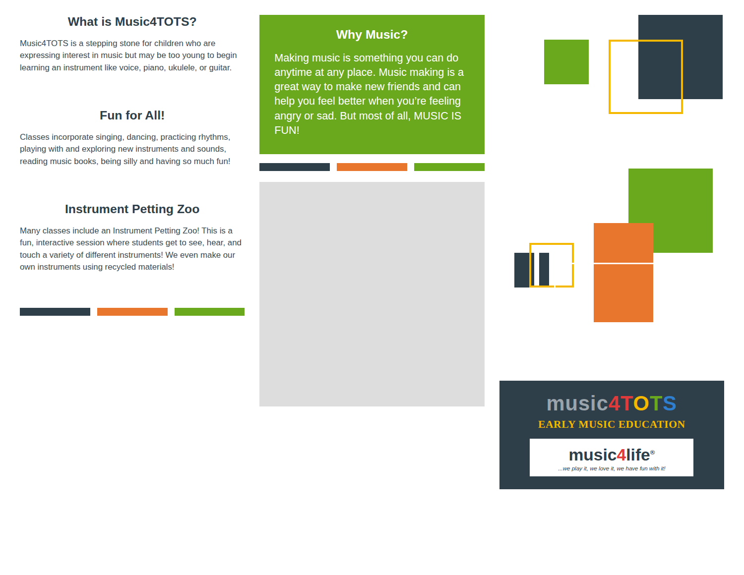What is Music4TOTS?
Music4TOTS is a stepping stone for children who are expressing interest in music but may be too young to begin learning an instrument like voice, piano, ukulele, or guitar.
Fun for All!
Classes incorporate singing, dancing, practicing rhythms, playing with and exploring new instruments and sounds, reading music books, being silly and having so much fun!
Instrument Petting Zoo
Many classes include an Instrument Petting Zoo! This is a fun, interactive session where students get to see, hear, and touch a variety of different instruments! We even make our own instruments using recycled materials!
Why Music?
Making music is something you can do anytime at any place. Music making is a great way to make new friends and can help you feel better when you’re feeling angry or sad. But most of all, MUSIC IS FUN!
music 4 TOTS
EARLY MUSIC EDUCATION
music 4 life®
...we play it, we love it, we have fun with it!